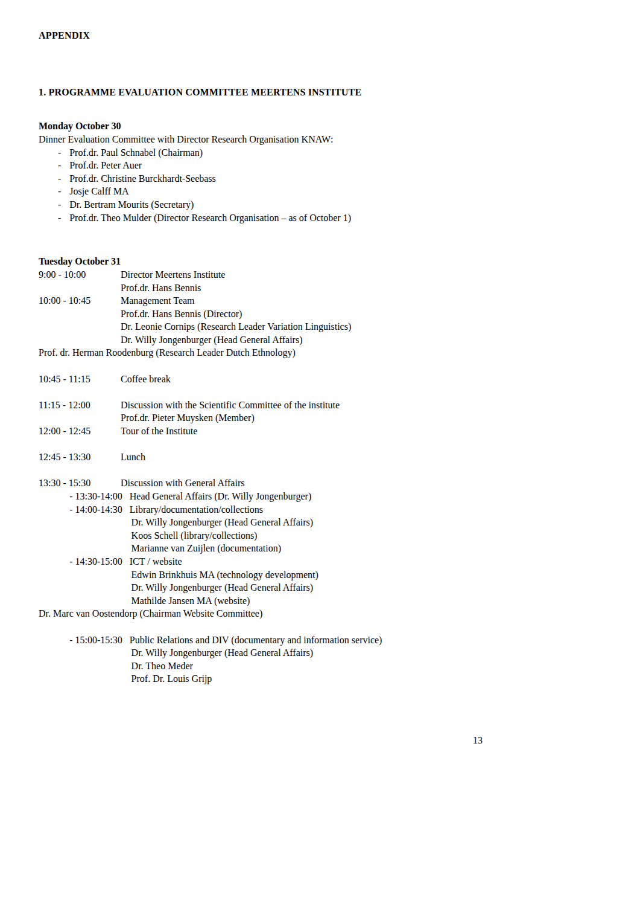APPENDIX
1. PROGRAMME EVALUATION COMMITTEE MEERTENS INSTITUTE
Monday October 30
Dinner Evaluation Committee with Director Research Organisation KNAW:
Prof.dr. Paul Schnabel (Chairman)
Prof.dr. Peter Auer
Prof.dr. Christine Burckhardt-Seebass
Josje Calff MA
Dr. Bertram Mourits (Secretary)
Prof.dr. Theo Mulder (Director Research Organisation – as of October 1)
Tuesday October 31
| 9:00 - 10:00 | Director Meertens Institute |
| | Prof.dr. Hans Bennis |
| 10:00 - 10:45 | Management Team |
| | Prof.dr. Hans Bennis (Director) |
| | Dr. Leonie Cornips (Research Leader Variation Linguistics) |
| | Dr. Willy Jongenburger (Head General Affairs) |
Prof. dr. Herman Roodenburg (Research Leader Dutch Ethnology)
| 10:45 - 11:15 | Coffee break |
| 11:15 - 12:00 | Discussion with the Scientific Committee of the institute |
| | Prof.dr. Pieter Muysken (Member) |
| 12:00 - 12:45 | Tour of the Institute |
| 12:45 - 13:30 | Lunch |
| 13:30 - 15:30 | Discussion with General Affairs |
- 13:30-14:00 Head General Affairs (Dr. Willy Jongenburger)
- 14:00-14:30 Library/documentation/collections
Dr. Willy Jongenburger (Head General Affairs)
Koos Schell (library/collections)
Marianne van Zuijlen (documentation)
- 14:30-15:00 ICT / website
Edwin Brinkhuis MA (technology development)
Dr. Willy Jongenburger (Head General Affairs)
Mathilde Jansen MA (website)
Dr. Marc van Oostendorp (Chairman Website Committee)
- 15:00-15:30 Public Relations and DIV (documentary and information service)
Dr. Willy Jongenburger (Head General Affairs)
Dr. Theo Meder
Prof. Dr. Louis Grijp
13